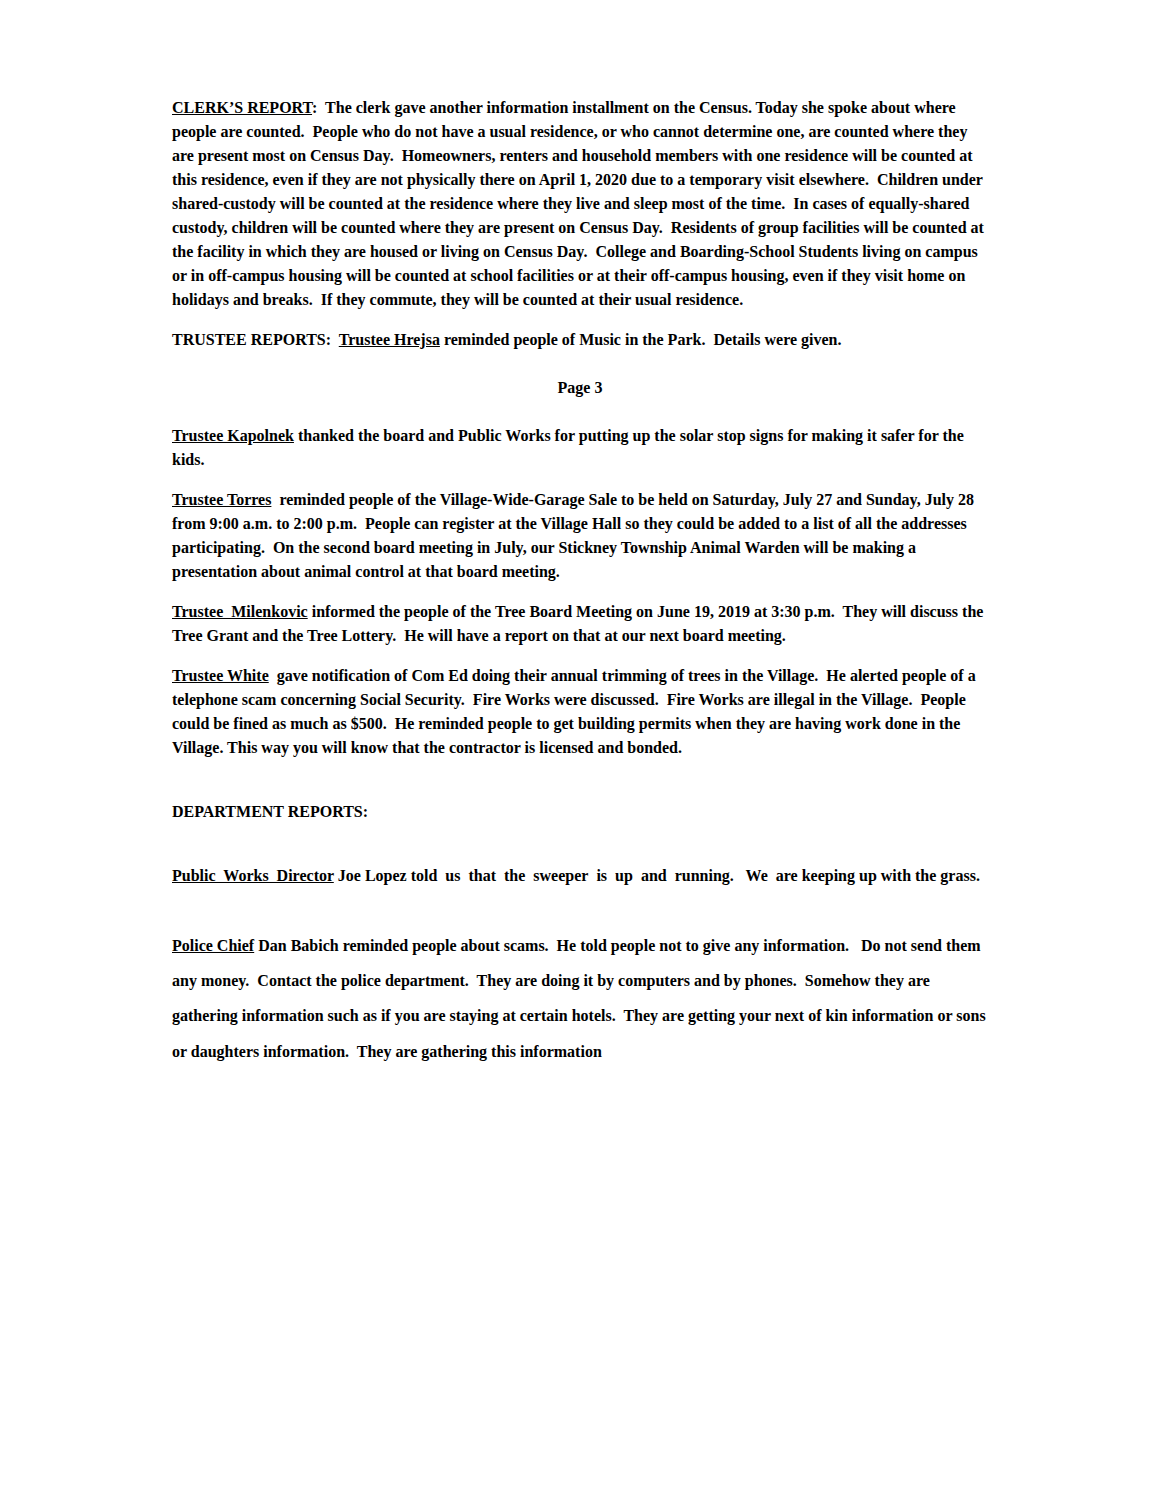CLERK’S REPORT: The clerk gave another information installment on the Census. Today she spoke about where people are counted. People who do not have a usual residence, or who cannot determine one, are counted where they are present most on Census Day. Homeowners, renters and household members with one residence will be counted at this residence, even if they are not physically there on April 1, 2020 due to a temporary visit elsewhere. Children under shared-custody will be counted at the residence where they live and sleep most of the time. In cases of equally-shared custody, children will be counted where they are present on Census Day. Residents of group facilities will be counted at the facility in which they are housed or living on Census Day. College and Boarding-School Students living on campus or in off-campus housing will be counted at school facilities or at their off-campus housing, even if they visit home on holidays and breaks. If they commute, they will be counted at their usual residence.
TRUSTEE REPORTS: Trustee Hrejsa reminded people of Music in the Park. Details were given.
Page 3
Trustee Kapolnek thanked the board and Public Works for putting up the solar stop signs for making it safer for the kids.
Trustee Torres reminded people of the Village-Wide-Garage Sale to be held on Saturday, July 27 and Sunday, July 28 from 9:00 a.m. to 2:00 p.m. People can register at the Village Hall so they could be added to a list of all the addresses participating. On the second board meeting in July, our Stickney Township Animal Warden will be making a presentation about animal control at that board meeting.
Trustee Milenkovic informed the people of the Tree Board Meeting on June 19, 2019 at 3:30 p.m. They will discuss the Tree Grant and the Tree Lottery. He will have a report on that at our next board meeting.
Trustee White gave notification of Com Ed doing their annual trimming of trees in the Village. He alerted people of a telephone scam concerning Social Security. Fire Works were discussed. Fire Works are illegal in the Village. People could be fined as much as $500. He reminded people to get building permits when they are having work done in the Village. This way you will know that the contractor is licensed and bonded.
DEPARTMENT REPORTS:
Public Works Director Joe Lopez told us that the sweeper is up and running. We are keeping up with the grass.
Police Chief Dan Babich reminded people about scams. He told people not to give any information. Do not send them any money. Contact the police department. They are doing it by computers and by phones. Somehow they are gathering information such as if you are staying at certain hotels. They are getting your next of kin information or sons or daughters information. They are gathering this information